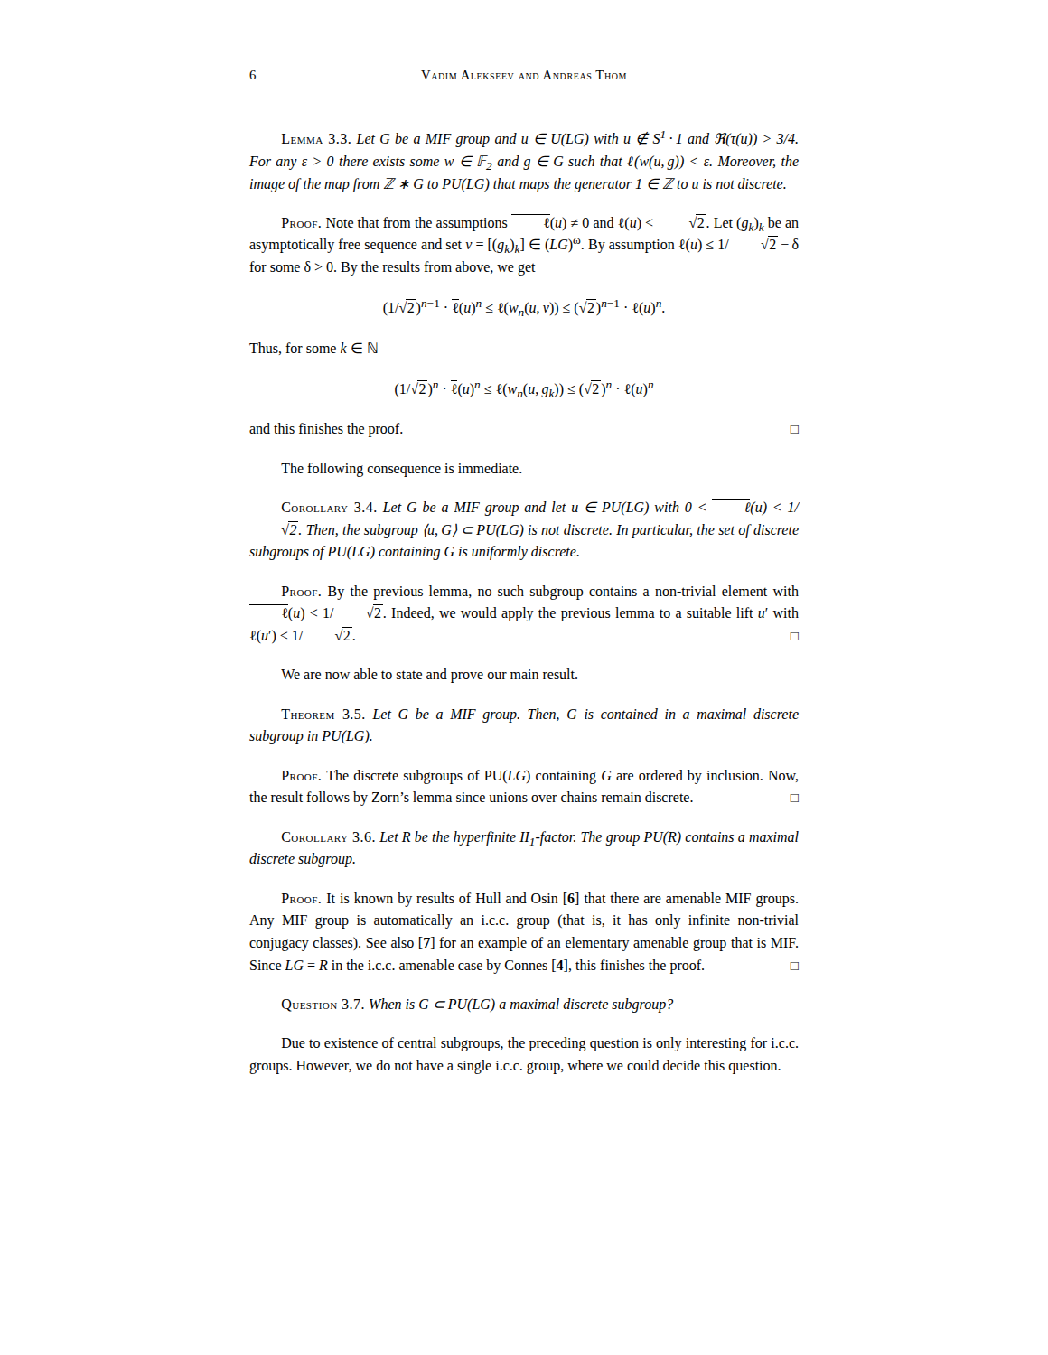6 Vadim Alekseev and Andreas Thom
Lemma 3.3. Let G be a MIF group and u ∈ U(LG) with u ∉ S1 · 1 and ℜ(τ(u)) > 3/4. For any ε > 0 there exists some w ∈ 𝔽2 and g ∈ G such that ℓ(w(u, g)) < ε. Moreover, the image of the map from ℤ ∗ G to PU(LG) that maps the generator 1 ∈ ℤ to u is not discrete.
Proof. Note that from the assumptions ℓ(u) ≠ 0 and ℓ(u) < √2. Let (gk)k be an asymptotically free sequence and set v = [(gk)k] ∈ (LG)ω. By assumption ℓ(u) ≤ 1/√2 − δ for some δ > 0. By the results from above, we get
(1/√2)n−1 · ℓ(u)n ≤ ℓ(wn(u, v)) ≤ (√2)n−1 · ℓ(u)n.
Thus, for some k ∈ ℕ
(1/√2)n · ℓ(u)n ≤ ℓ(wn(u, gk)) ≤ (√2)n · ℓ(u)n
and this finishes the proof.
The following consequence is immediate.
Corollary 3.4. Let G be a MIF group and let u ∈ PU(LG) with 0 < ℓ(u) < 1/√2. Then, the subgroup ⟨u, G⟩ ⊂ PU(LG) is not discrete. In particular, the set of discrete subgroups of PU(LG) containing G is uniformly discrete.
Proof. By the previous lemma, no such subgroup contains a non-trivial element with ℓ(u) < 1/√2. Indeed, we would apply the previous lemma to a suitable lift u′ with ℓ(u′) < 1/√2.
We are now able to state and prove our main result.
Theorem 3.5. Let G be a MIF group. Then, G is contained in a maximal discrete subgroup in PU(LG).
Proof. The discrete subgroups of PU(LG) containing G are ordered by inclusion. Now, the result follows by Zorn’s lemma since unions over chains remain discrete.
Corollary 3.6. Let R be the hyperfinite II1-factor. The group PU(R) contains a maximal discrete subgroup.
Proof. It is known by results of Hull and Osin [6] that there are amenable MIF groups. Any MIF group is automatically an i.c.c. group (that is, it has only infinite non-trivial conjugacy classes). See also [7] for an example of an elementary amenable group that is MIF. Since LG = R in the i.c.c. amenable case by Connes [4], this finishes the proof.
Question 3.7. When is G ⊂ PU(LG) a maximal discrete subgroup?
Due to existence of central subgroups, the preceding question is only interesting for i.c.c. groups. However, we do not have a single i.c.c. group, where we could decide this question.